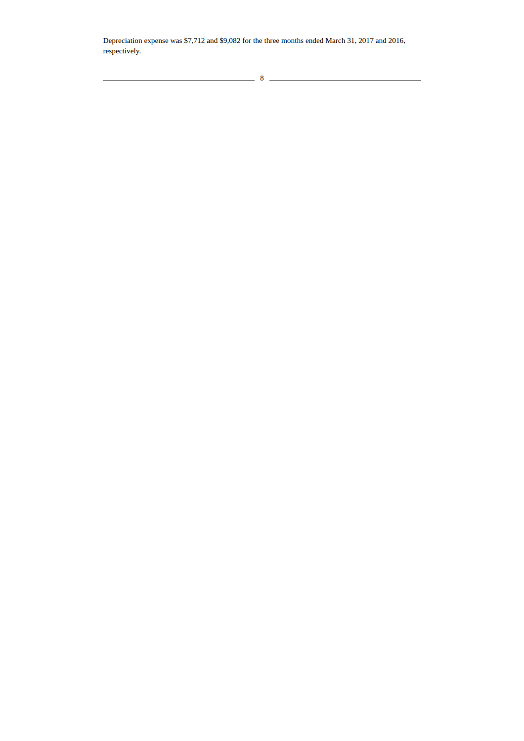Depreciation expense was $7,712 and $9,082 for the three months ended March 31, 2017 and 2016, respectively.
8